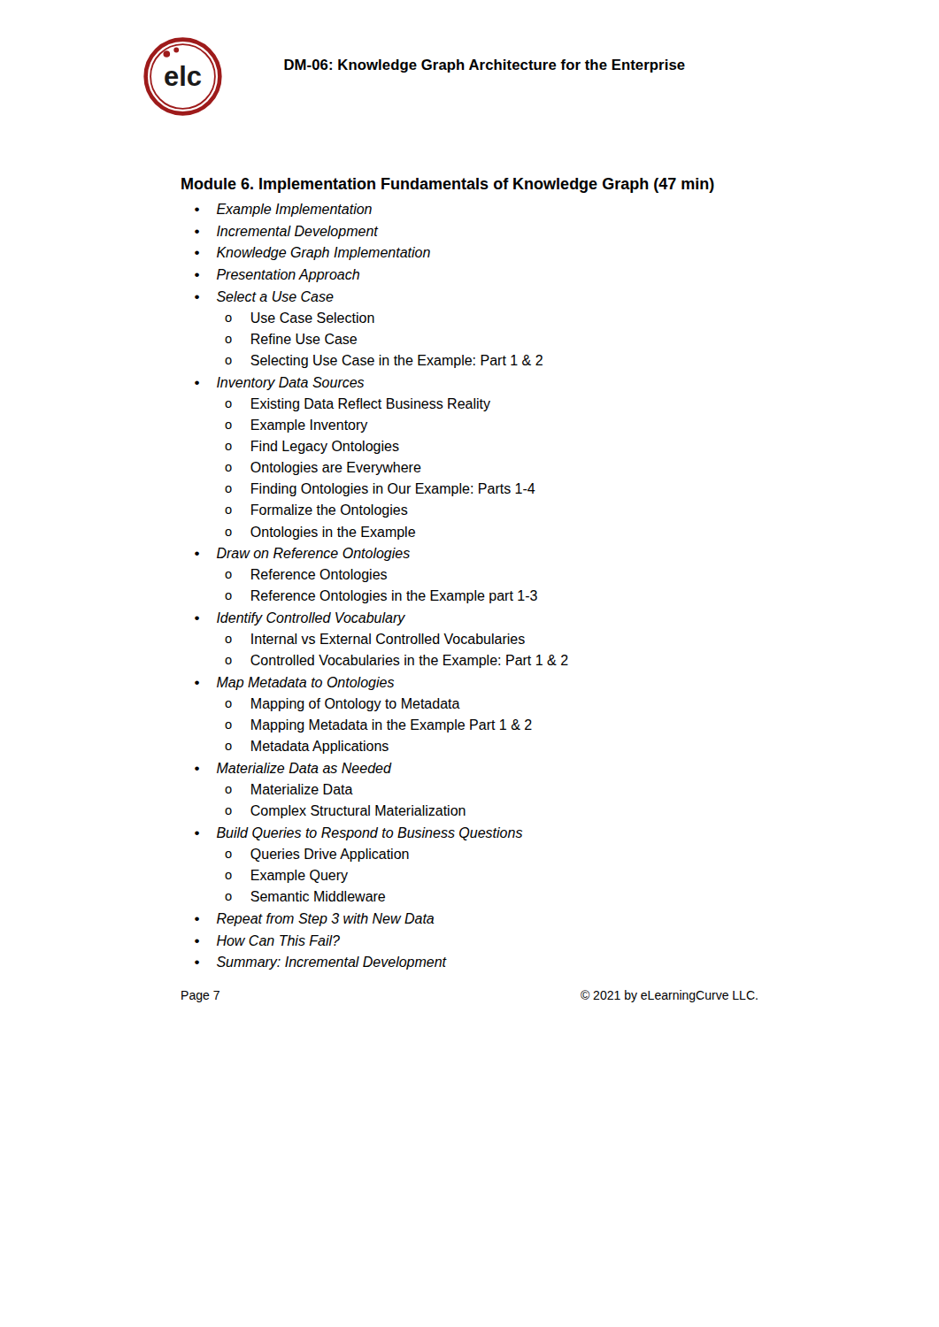elc
DM-06: Knowledge Graph Architecture for the Enterprise
Module 6. Implementation Fundamentals of Knowledge Graph (47 min)
Example Implementation
Incremental Development
Knowledge Graph Implementation
Presentation Approach
Select a Use Case
Use Case Selection
Refine Use Case
Selecting Use Case in the Example: Part 1 & 2
Inventory Data Sources
Existing Data Reflect Business Reality
Example Inventory
Find Legacy Ontologies
Ontologies are Everywhere
Finding Ontologies in Our Example: Parts 1-4
Formalize the Ontologies
Ontologies in the Example
Draw on Reference Ontologies
Reference Ontologies
Reference Ontologies in the Example part 1-3
Identify Controlled Vocabulary
Internal vs External Controlled Vocabularies
Controlled Vocabularies in the Example: Part 1 & 2
Map Metadata to Ontologies
Mapping of Ontology to Metadata
Mapping Metadata in the Example Part 1 & 2
Metadata Applications
Materialize Data as Needed
Materialize Data
Complex Structural Materialization
Build Queries to Respond to Business Questions
Queries Drive Application
Example Query
Semantic Middleware
Repeat from Step 3 with New Data
How Can This Fail?
Summary: Incremental Development
Page 7 © 2021 by eLearningCurve LLC.